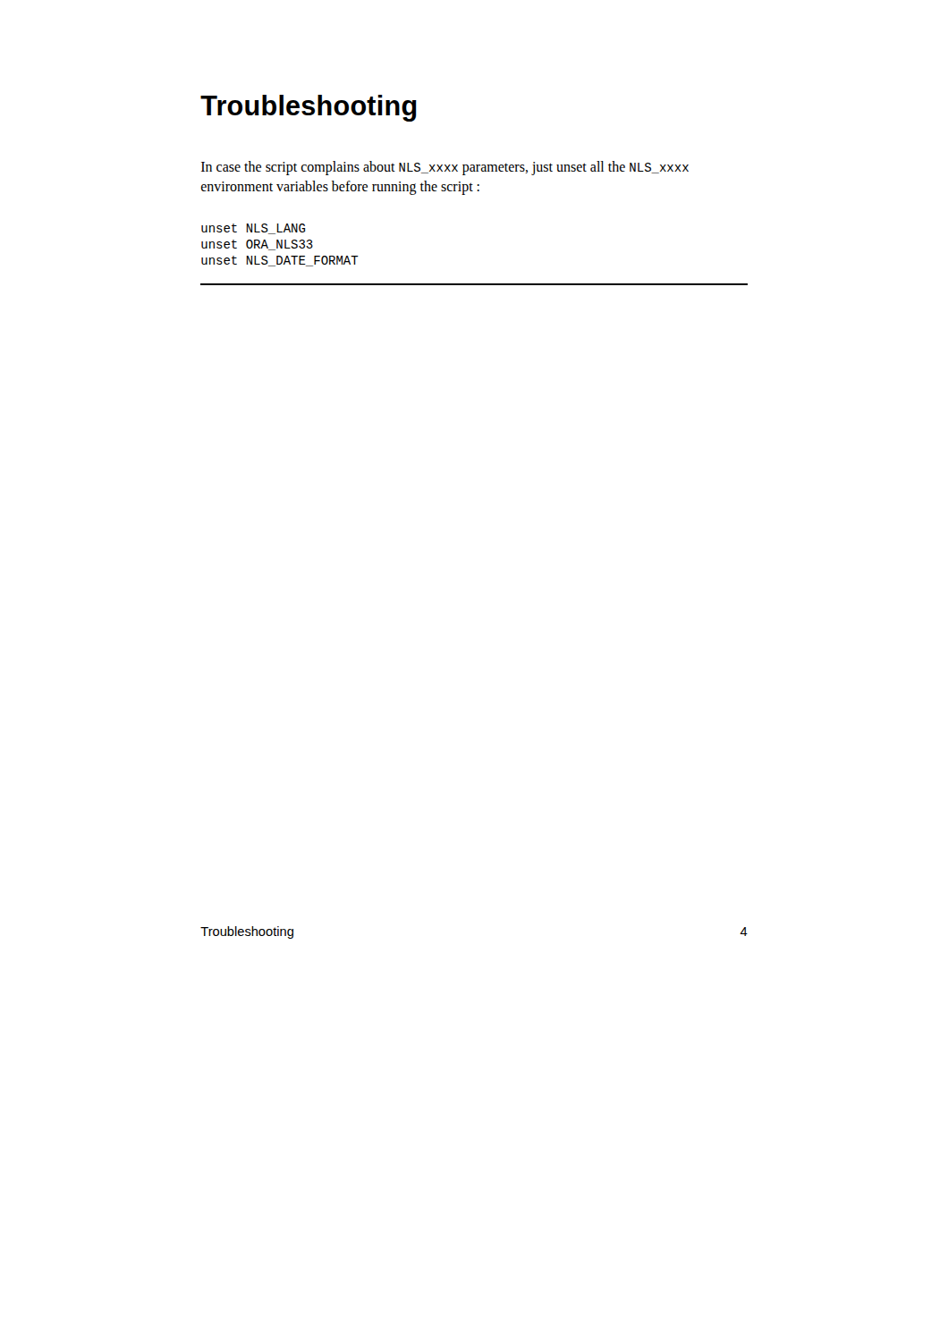Troubleshooting
In case the script complains about NLS_xxxx parameters, just unset all the NLS_xxxx environment variables before running the script :
unset NLS_LANG
unset ORA_NLS33
unset NLS_DATE_FORMAT
Troubleshooting 4